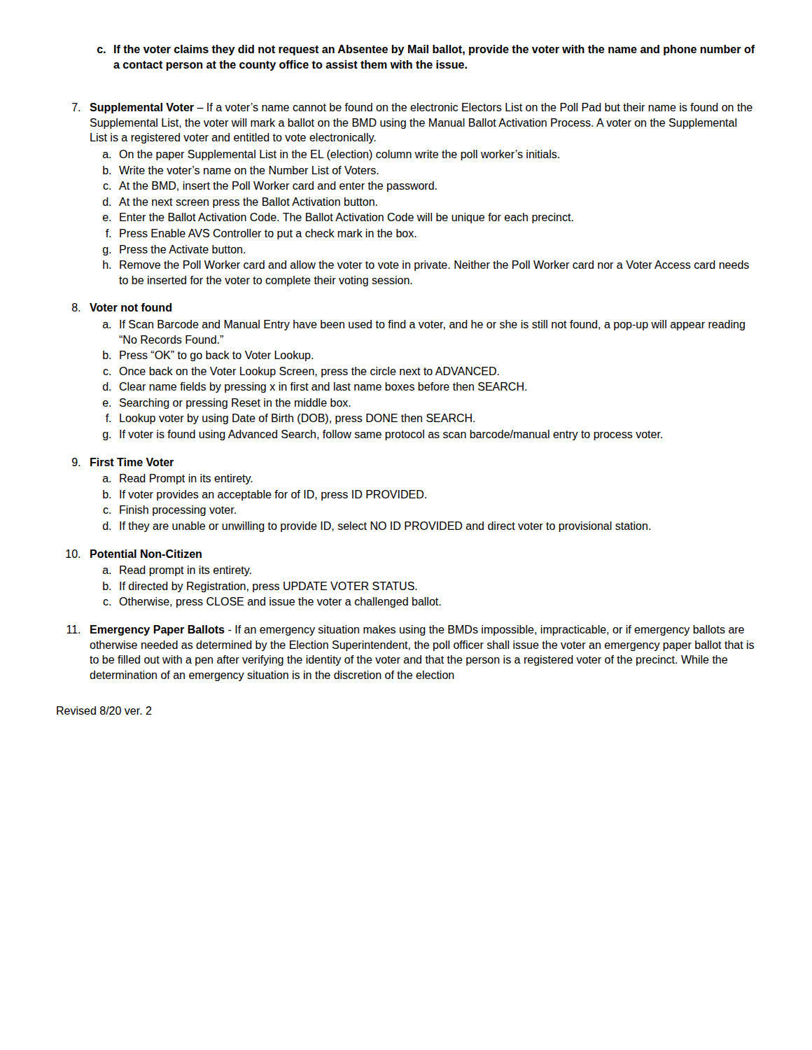If the voter claims they did not request an Absentee by Mail ballot, provide the voter with the name and phone number of a contact person at the county office to assist them with the issue.
Supplemental Voter – If a voter’s name cannot be found on the electronic Electors List on the Poll Pad but their name is found on the Supplemental List, the voter will mark a ballot on the BMD using the Manual Ballot Activation Process. A voter on the Supplemental List is a registered voter and entitled to vote electronically.
On the paper Supplemental List in the EL (election) column write the poll worker’s initials.
Write the voter’s name on the Number List of Voters.
At the BMD, insert the Poll Worker card and enter the password.
At the next screen press the Ballot Activation button.
Enter the Ballot Activation Code. The Ballot Activation Code will be unique for each precinct.
Press Enable AVS Controller to put a check mark in the box.
Press the Activate button.
Remove the Poll Worker card and allow the voter to vote in private. Neither the Poll Worker card nor a Voter Access card needs to be inserted for the voter to complete their voting session.
Voter not found
If Scan Barcode and Manual Entry have been used to find a voter, and he or she is still not found, a pop-up will appear reading “No Records Found.”
Press “OK” to go back to Voter Lookup.
Once back on the Voter Lookup Screen, press the circle next to ADVANCED.
Clear name fields by pressing x in first and last name boxes before then SEARCH.
Searching or pressing Reset in the middle box.
Lookup voter by using Date of Birth (DOB), press DONE then SEARCH.
If voter is found using Advanced Search, follow same protocol as scan barcode/manual entry to process voter.
First Time Voter
Read Prompt in its entirety.
If voter provides an acceptable for of ID, press ID PROVIDED.
Finish processing voter.
If they are unable or unwilling to provide ID, select NO ID PROVIDED and direct voter to provisional station.
Potential Non-Citizen
Read prompt in its entirety.
If directed by Registration, press UPDATE VOTER STATUS.
Otherwise, press CLOSE and issue the voter a challenged ballot.
Emergency Paper Ballots - If an emergency situation makes using the BMDs impossible, impracticable, or if emergency ballots are otherwise needed as determined by the Election Superintendent, the poll officer shall issue the voter an emergency paper ballot that is to be filled out with a pen after verifying the identity of the voter and that the person is a registered voter of the precinct. While the determination of an emergency situation is in the discretion of the election
Revised 8/20 ver. 2